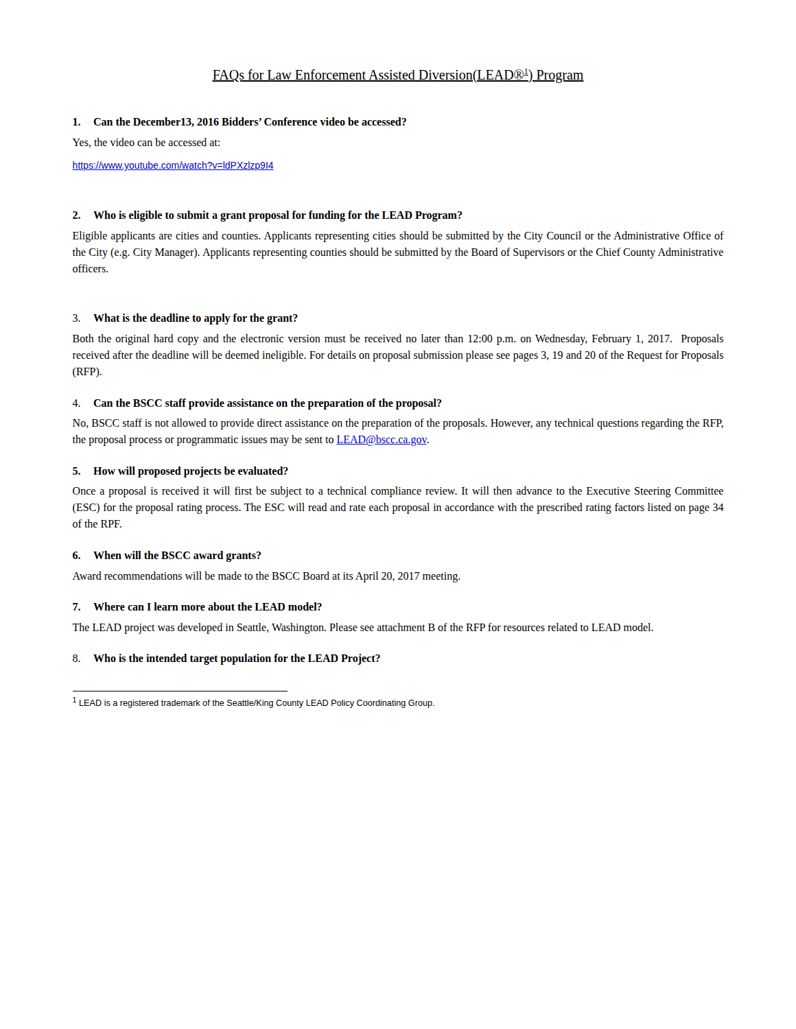FAQs for Law Enforcement Assisted Diversion(LEAD®1) Program
Can the December13, 2016 Bidders’ Conference video be accessed?
Yes, the video can be accessed at:
https://www.youtube.com/watch?v=ldPXzlzp9I4
Who is eligible to submit a grant proposal for funding for the LEAD Program?
Eligible applicants are cities and counties. Applicants representing cities should be submitted by the City Council or the Administrative Office of the City (e.g. City Manager). Applicants representing counties should be submitted by the Board of Supervisors or the Chief County Administrative officers.
What is the deadline to apply for the grant?
Both the original hard copy and the electronic version must be received no later than 12:00 p.m. on Wednesday, February 1, 2017. Proposals received after the deadline will be deemed ineligible. For details on proposal submission please see pages 3, 19 and 20 of the Request for Proposals (RFP).
Can the BSCC staff provide assistance on the preparation of the proposal?
No, BSCC staff is not allowed to provide direct assistance on the preparation of the proposals. However, any technical questions regarding the RFP, the proposal process or programmatic issues may be sent to LEAD@bscc.ca.gov.
How will proposed projects be evaluated?
Once a proposal is received it will first be subject to a technical compliance review. It will then advance to the Executive Steering Committee (ESC) for the proposal rating process. The ESC will read and rate each proposal in accordance with the prescribed rating factors listed on page 34 of the RPF.
When will the BSCC award grants?
Award recommendations will be made to the BSCC Board at its April 20, 2017 meeting.
Where can I learn more about the LEAD model?
The LEAD project was developed in Seattle, Washington. Please see attachment B of the RFP for resources related to LEAD model.
Who is the intended target population for the LEAD Project?
1 LEAD is a registered trademark of the Seattle/King County LEAD Policy Coordinating Group.